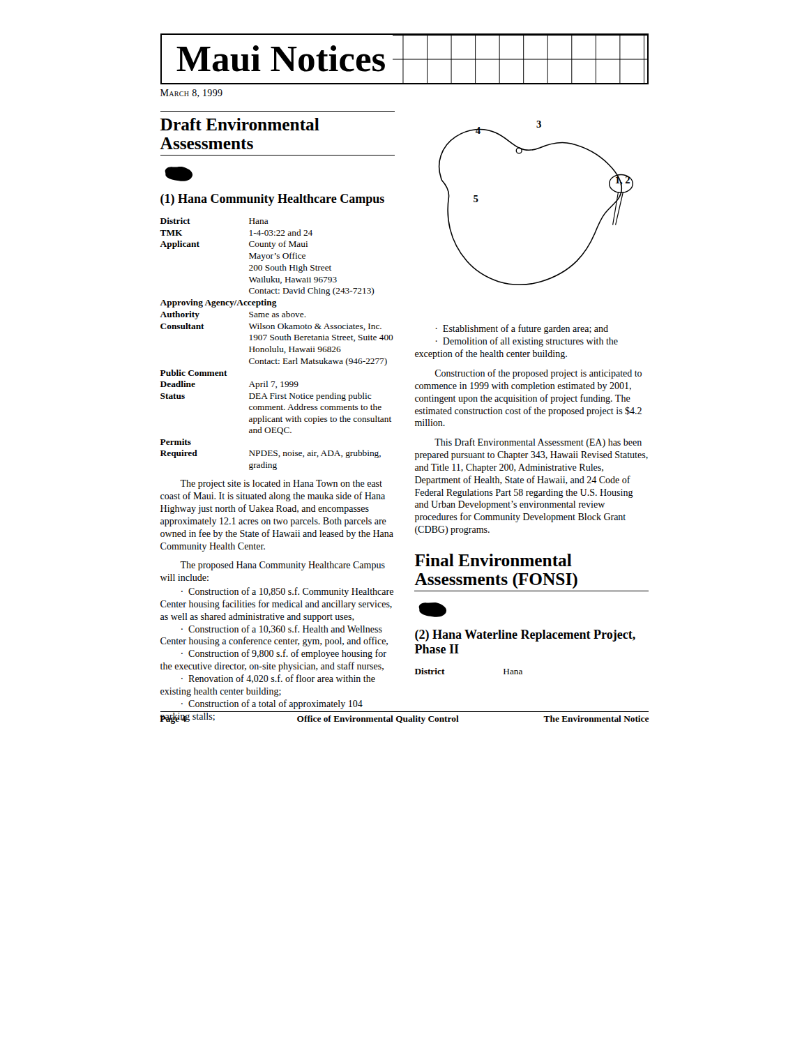Maui Notices
March 8, 1999
Draft Environmental Assessments
(1) Hana Community Healthcare Campus
| District | Hana |
| TMK | 1-4-03:22 and 24 |
| Applicant | County of Maui |
| | Mayor’s Office |
| | 200 South High Street |
| | Wailuku, Hawaii 96793 |
| | Contact: David Ching (243-7213) |
| Approving Agency/Accepting |
| Authority | Same as above. |
| Consultant | Wilson Okamoto & Associates, Inc. |
| | 1907 South Beretania Street, Suite 400 |
| | Honolulu, Hawaii 96826 |
| | Contact: Earl Matsukawa (946-2277) |
| Public Comment |
| Deadline | April 7, 1999 |
| Status | DEA First Notice pending public comment. Address comments to the applicant with copies to the consultant and OEQC. |
| Permits |
| Required | NPDES, noise, air, ADA, grubbing, grading |
The project site is located in Hana Town on the east coast of Maui. It is situated along the mauka side of Hana Highway just north of Uakea Road, and encompasses approximately 12.1 acres on two parcels. Both parcels are owned in fee by the State of Hawaii and leased by the Hana Community Health Center.
The proposed Hana Community Healthcare Campus will include:
Construction of a 10,850 s.f. Community Healthcare Center housing facilities for medical and ancillary services, as well as shared administrative and support uses,
Construction of a 10,360 s.f. Health and Wellness Center housing a conference center, gym, pool, and office,
Construction of 9,800 s.f. of employee housing for the executive director, on-site physician, and staff nurses,
Renovation of 4,020 s.f. of floor area within the existing health center building;
Construction of a total of approximately 104 parking stalls;
3
4
5
1, 2
Establishment of a future garden area; and
Demolition of all existing structures with the exception of the health center building.
Construction of the proposed project is anticipated to commence in 1999 with completion estimated by 2001, contingent upon the acquisition of project funding. The estimated construction cost of the proposed project is $4.2 million.
This Draft Environmental Assessment (EA) has been prepared pursuant to Chapter 343, Hawaii Revised Statutes, and Title 11, Chapter 200, Administrative Rules, Department of Health, State of Hawaii, and 24 Code of Federal Regulations Part 58 regarding the U.S. Housing and Urban Development’s environmental review procedures for Community Development Block Grant (CDBG) programs.
Final Environmental Assessments (FONSI)
(2) Hana Waterline Replacement Project, Phase II
| District | Hana |
Page 4
Office of Environmental Quality Control
The Environmental Notice